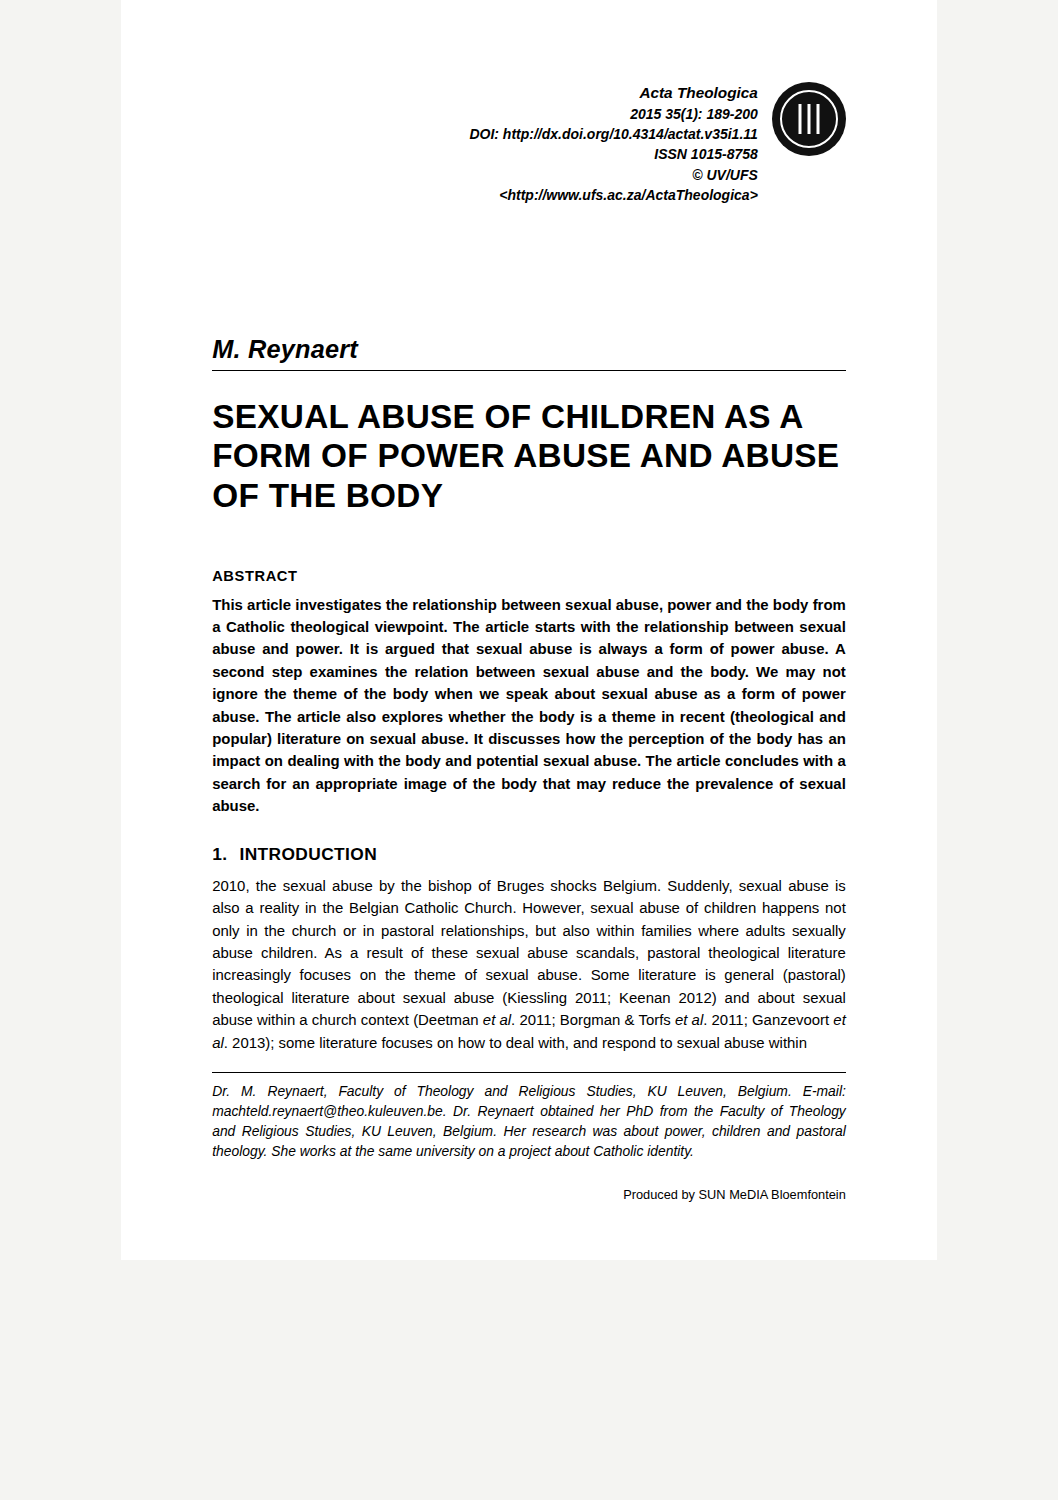Acta Theologica
2015 35(1): 189-200
DOI: http://dx.doi.org/10.4314/actat.v35i1.11
ISSN 1015-8758
© UV/UFS
<http://www.ufs.ac.za/ActaTheologica>
M. Reynaert
SEXUAL ABUSE OF CHILDREN AS A FORM OF POWER ABUSE AND ABUSE OF THE BODY
ABSTRACT
This article investigates the relationship between sexual abuse, power and the body from a Catholic theological viewpoint. The article starts with the relationship between sexual abuse and power. It is argued that sexual abuse is always a form of power abuse. A second step examines the relation between sexual abuse and the body. We may not ignore the theme of the body when we speak about sexual abuse as a form of power abuse. The article also explores whether the body is a theme in recent (theological and popular) literature on sexual abuse. It discusses how the perception of the body has an impact on dealing with the body and potential sexual abuse. The article concludes with a search for an appropriate image of the body that may reduce the prevalence of sexual abuse.
1. INTRODUCTION
2010, the sexual abuse by the bishop of Bruges shocks Belgium. Suddenly, sexual abuse is also a reality in the Belgian Catholic Church. However, sexual abuse of children happens not only in the church or in pastoral relationships, but also within families where adults sexually abuse children. As a result of these sexual abuse scandals, pastoral theological literature increasingly focuses on the theme of sexual abuse. Some literature is general (pastoral) theological literature about sexual abuse (Kiessling 2011; Keenan 2012) and about sexual abuse within a church context (Deetman et al. 2011; Borgman & Torfs et al. 2011; Ganzevoort et al. 2013); some literature focuses on how to deal with, and respond to sexual abuse within
Dr. M. Reynaert, Faculty of Theology and Religious Studies, KU Leuven, Belgium. E-mail: machteld.reynaert@theo.kuleuven.be. Dr. Reynaert obtained her PhD from the Faculty of Theology and Religious Studies, KU Leuven, Belgium. Her research was about power, children and pastoral theology. She works at the same university on a project about Catholic identity.
Produced by SUN MeDIA Bloemfontein